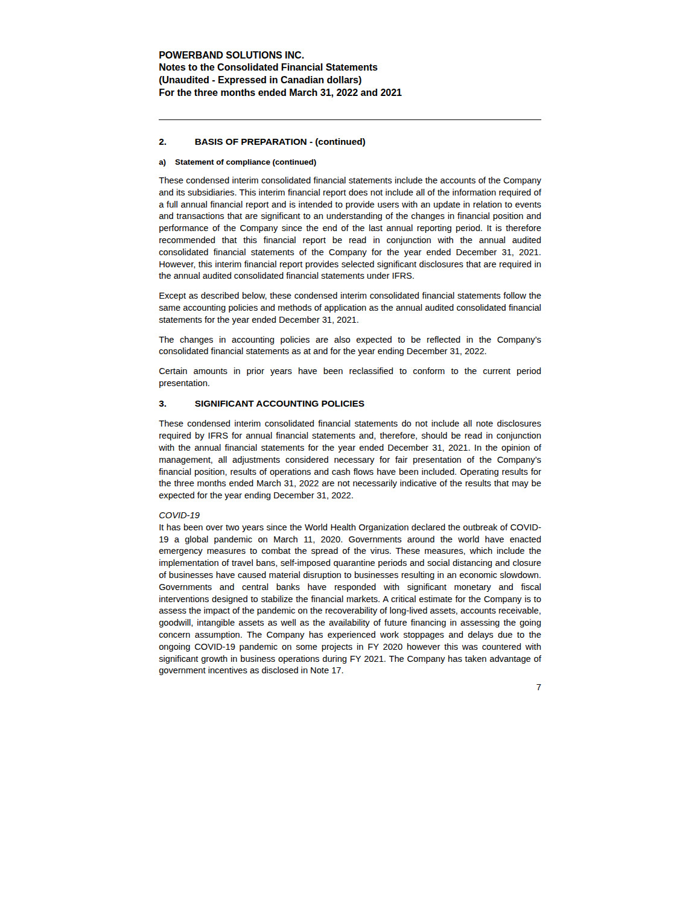POWERBAND SOLUTIONS INC.
Notes to the Consolidated Financial Statements
(Unaudited - Expressed in Canadian dollars)
For the three months ended March 31, 2022 and 2021
2. BASIS OF PREPARATION - (continued)
a) Statement of compliance (continued)
These condensed interim consolidated financial statements include the accounts of the Company and its subsidiaries. This interim financial report does not include all of the information required of a full annual financial report and is intended to provide users with an update in relation to events and transactions that are significant to an understanding of the changes in financial position and performance of the Company since the end of the last annual reporting period. It is therefore recommended that this financial report be read in conjunction with the annual audited consolidated financial statements of the Company for the year ended December 31, 2021. However, this interim financial report provides selected significant disclosures that are required in the annual audited consolidated financial statements under IFRS.
Except as described below, these condensed interim consolidated financial statements follow the same accounting policies and methods of application as the annual audited consolidated financial statements for the year ended December 31, 2021.
The changes in accounting policies are also expected to be reflected in the Company’s consolidated financial statements as at and for the year ending December 31, 2022.
Certain amounts in prior years have been reclassified to conform to the current period presentation.
3. SIGNIFICANT ACCOUNTING POLICIES
These condensed interim consolidated financial statements do not include all note disclosures required by IFRS for annual financial statements and, therefore, should be read in conjunction with the annual financial statements for the year ended December 31, 2021. In the opinion of management, all adjustments considered necessary for fair presentation of the Company’s financial position, results of operations and cash flows have been included. Operating results for the three months ended March 31, 2022 are not necessarily indicative of the results that may be expected for the year ending December 31, 2022.
COVID-19
It has been over two years since the World Health Organization declared the outbreak of COVID-19 a global pandemic on March 11, 2020. Governments around the world have enacted emergency measures to combat the spread of the virus. These measures, which include the implementation of travel bans, self-imposed quarantine periods and social distancing and closure of businesses have caused material disruption to businesses resulting in an economic slowdown. Governments and central banks have responded with significant monetary and fiscal interventions designed to stabilize the financial markets. A critical estimate for the Company is to assess the impact of the pandemic on the recoverability of long-lived assets, accounts receivable, goodwill, intangible assets as well as the availability of future financing in assessing the going concern assumption. The Company has experienced work stoppages and delays due to the ongoing COVID-19 pandemic on some projects in FY 2020 however this was countered with significant growth in business operations during FY 2021. The Company has taken advantage of government incentives as disclosed in Note 17.
7